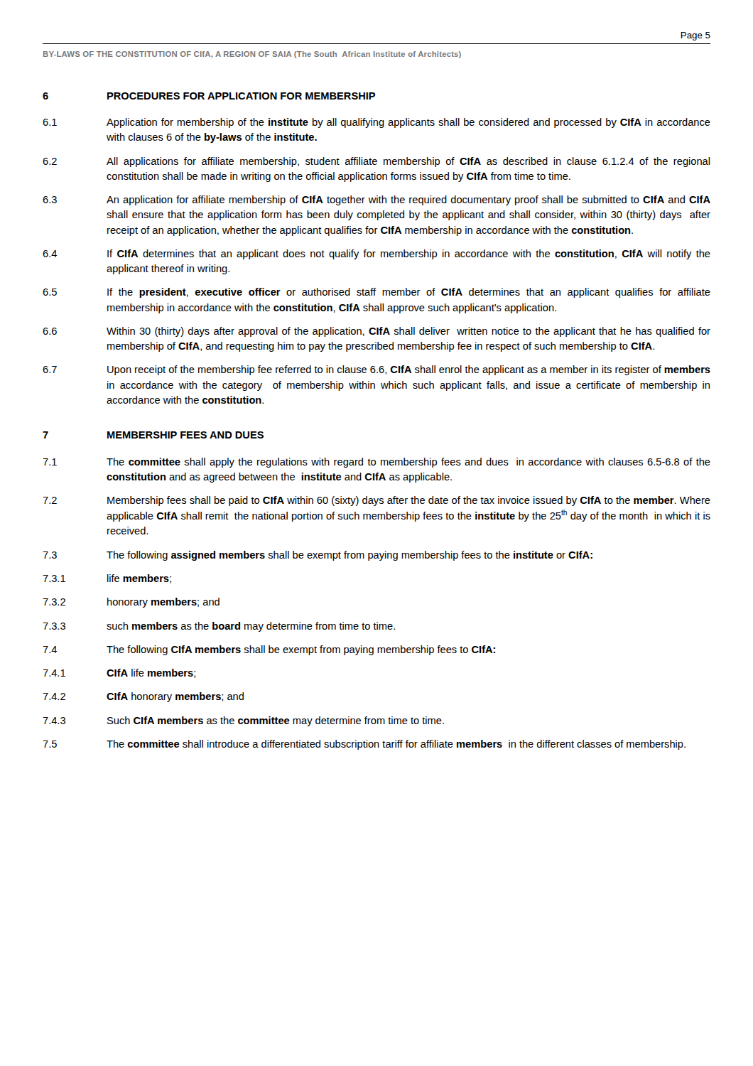Page 5
BY-LAWS OF THE CONSTITUTION OF CIfA, A REGION OF SAIA (The South African Institute of Architects)
6
PROCEDURES FOR APPLICATION FOR MEMBERSHIP
6.1
Application for membership of the institute by all qualifying applicants shall be considered and processed by CIfA in accordance with clauses 6 of the by-laws of the institute.
6.2
All applications for affiliate membership, student affiliate membership of CIfA as described in clause 6.1.2.4 of the regional constitution shall be made in writing on the official application forms issued by CIfA from time to time.
6.3
An application for affiliate membership of CIfA together with the required documentary proof shall be submitted to CIfA and CIfA shall ensure that the application form has been duly completed by the applicant and shall consider, within 30 (thirty) days after receipt of an application, whether the applicant qualifies for CIfA membership in accordance with the constitution.
6.4
If CIfA determines that an applicant does not qualify for membership in accordance with the constitution, CIfA will notify the applicant thereof in writing.
6.5
If the president, executive officer or authorised staff member of CIfA determines that an applicant qualifies for affiliate membership in accordance with the constitution, CIfA shall approve such applicant's application.
6.6
Within 30 (thirty) days after approval of the application, CIfA shall deliver written notice to the applicant that he has qualified for membership of CIfA, and requesting him to pay the prescribed membership fee in respect of such membership to CIfA.
6.7
Upon receipt of the membership fee referred to in clause 6.6, CIfA shall enrol the applicant as a member in its register of members in accordance with the category of membership within which such applicant falls, and issue a certificate of membership in accordance with the constitution.
7
MEMBERSHIP FEES AND DUES
7.1
The committee shall apply the regulations with regard to membership fees and dues in accordance with clauses 6.5-6.8 of the constitution and as agreed between the institute and CIfA as applicable.
7.2
Membership fees shall be paid to CIfA within 60 (sixty) days after the date of the tax invoice issued by CIfA to the member. Where applicable CIfA shall remit the national portion of such membership fees to the institute by the 25th day of the month in which it is received.
7.3
The following assigned members shall be exempt from paying membership fees to the institute or CIfA:
7.3.1
life members;
7.3.2
honorary members; and
7.3.3
such members as the board may determine from time to time.
7.4
The following CIfA members shall be exempt from paying membership fees to CIfA:
7.4.1
CIfA life members;
7.4.2
CIfA honorary members; and
7.4.3
Such CIfA members as the committee may determine from time to time.
7.5
The committee shall introduce a differentiated subscription tariff for affiliate members in the different classes of membership.